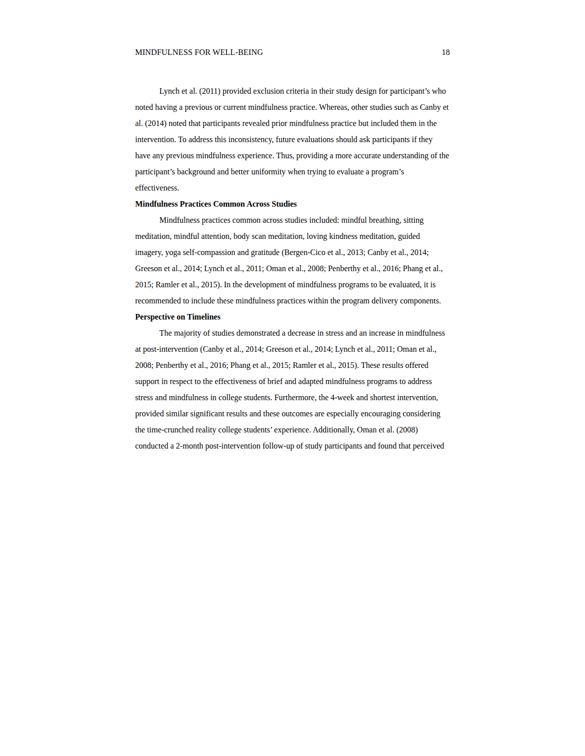Mindfulness for Well-Being 18
Lynch et al. (2011) provided exclusion criteria in their study design for participant’s who noted having a previous or current mindfulness practice. Whereas, other studies such as Canby et al. (2014) noted that participants revealed prior mindfulness practice but included them in the intervention. To address this inconsistency, future evaluations should ask participants if they have any previous mindfulness experience. Thus, providing a more accurate understanding of the participant’s background and better uniformity when trying to evaluate a program’s effectiveness.
Mindfulness Practices Common Across Studies
Mindfulness practices common across studies included: mindful breathing, sitting meditation, mindful attention, body scan meditation, loving kindness meditation, guided imagery, yoga self-compassion and gratitude (Bergen-Cico et al., 2013; Canby et al., 2014; Greeson et al., 2014; Lynch et al., 2011; Oman et al., 2008; Penberthy et al., 2016; Phang et al., 2015; Ramler et al., 2015). In the development of mindfulness programs to be evaluated, it is recommended to include these mindfulness practices within the program delivery components.
Perspective on Timelines
The majority of studies demonstrated a decrease in stress and an increase in mindfulness at post-intervention (Canby et al., 2014; Greeson et al., 2014; Lynch et al., 2011; Oman et al., 2008; Penberthy et al., 2016; Phang et al., 2015; Ramler et al., 2015). These results offered support in respect to the effectiveness of brief and adapted mindfulness programs to address stress and mindfulness in college students. Furthermore, the 4-week and shortest intervention, provided similar significant results and these outcomes are especially encouraging considering the time-crunched reality college students’ experience. Additionally, Oman et al. (2008) conducted a 2-month post-intervention follow-up of study participants and found that perceived